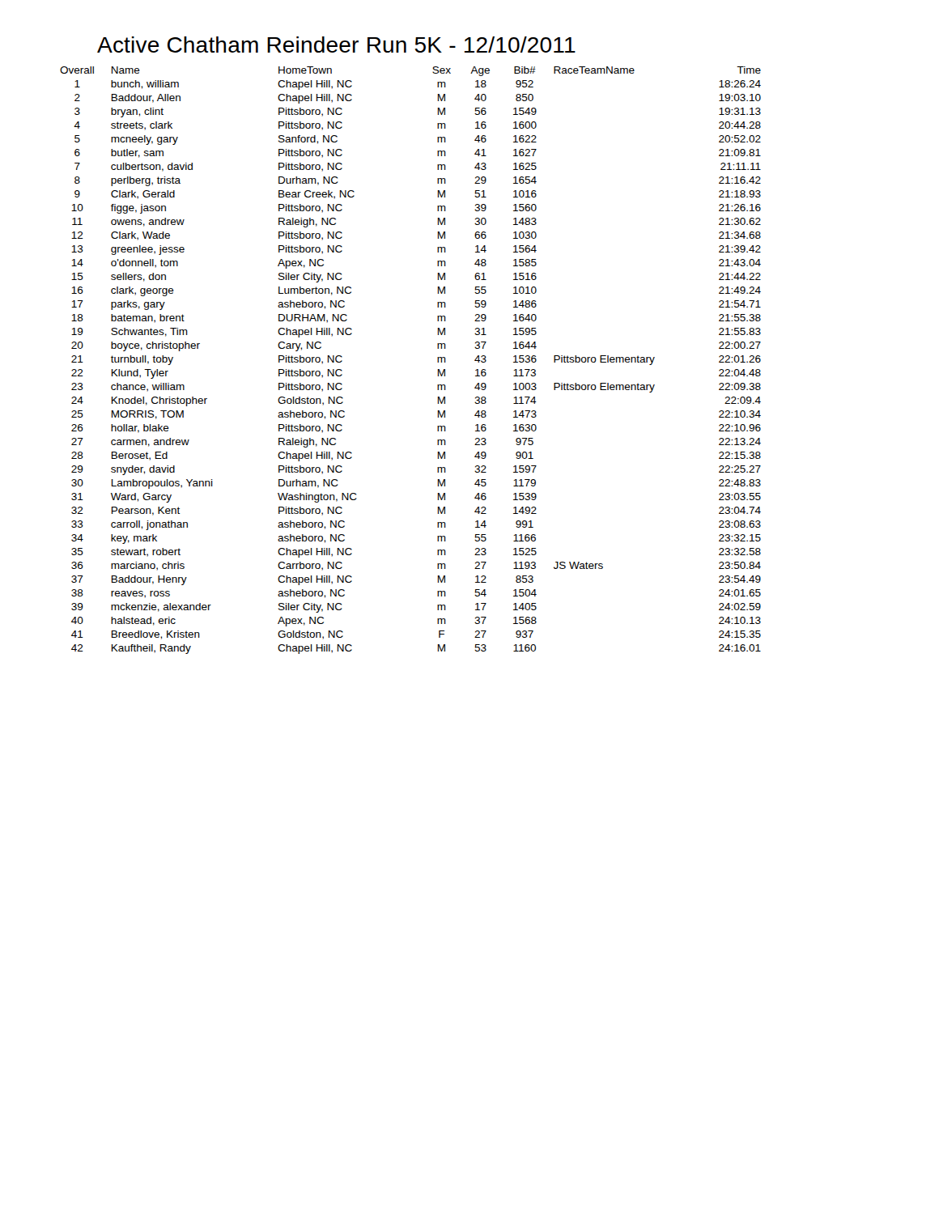Active Chatham Reindeer Run 5K - 12/10/2011
| Overall | Name | HomeTown | Sex | Age | Bib# | RaceTeamName | Time |
| --- | --- | --- | --- | --- | --- | --- | --- |
| 1 | bunch, william | Chapel Hill, NC | m | 18 | 952 | | 18:26.24 |
| 2 | Baddour, Allen | Chapel Hill, NC | M | 40 | 850 | | 19:03.10 |
| 3 | bryan, clint | Pittsboro, NC | M | 56 | 1549 | | 19:31.13 |
| 4 | streets, clark | Pittsboro, NC | m | 16 | 1600 | | 20:44.28 |
| 5 | mcneely, gary | Sanford, NC | m | 46 | 1622 | | 20:52.02 |
| 6 | butler, sam | Pittsboro, NC | m | 41 | 1627 | | 21:09.81 |
| 7 | culbertson, david | Pittsboro, NC | m | 43 | 1625 | | 21:11.11 |
| 8 | perlberg, trista | Durham, NC | m | 29 | 1654 | | 21:16.42 |
| 9 | Clark, Gerald | Bear Creek, NC | M | 51 | 1016 | | 21:18.93 |
| 10 | figge, jason | Pittsboro, NC | m | 39 | 1560 | | 21:26.16 |
| 11 | owens, andrew | Raleigh, NC | M | 30 | 1483 | | 21:30.62 |
| 12 | Clark, Wade | Pittsboro, NC | M | 66 | 1030 | | 21:34.68 |
| 13 | greenlee, jesse | Pittsboro, NC | m | 14 | 1564 | | 21:39.42 |
| 14 | o'donnell, tom | Apex, NC | m | 48 | 1585 | | 21:43.04 |
| 15 | sellers, don | Siler City, NC | M | 61 | 1516 | | 21:44.22 |
| 16 | clark, george | Lumberton, NC | M | 55 | 1010 | | 21:49.24 |
| 17 | parks, gary | asheboro, NC | m | 59 | 1486 | | 21:54.71 |
| 18 | bateman, brent | DURHAM, NC | m | 29 | 1640 | | 21:55.38 |
| 19 | Schwantes, Tim | Chapel Hill, NC | M | 31 | 1595 | | 21:55.83 |
| 20 | boyce, christopher | Cary, NC | m | 37 | 1644 | | 22:00.27 |
| 21 | turnbull, toby | Pittsboro, NC | m | 43 | 1536 | Pittsboro Elementary | 22:01.26 |
| 22 | Klund, Tyler | Pittsboro, NC | M | 16 | 1173 | | 22:04.48 |
| 23 | chance, william | Pittsboro, NC | m | 49 | 1003 | Pittsboro Elementary | 22:09.38 |
| 24 | Knodel, Christopher | Goldston, NC | M | 38 | 1174 | | 22:09.4 |
| 25 | MORRIS, TOM | asheboro, NC | M | 48 | 1473 | | 22:10.34 |
| 26 | hollar, blake | Pittsboro, NC | m | 16 | 1630 | | 22:10.96 |
| 27 | carmen, andrew | Raleigh, NC | m | 23 | 975 | | 22:13.24 |
| 28 | Beroset, Ed | Chapel Hill, NC | M | 49 | 901 | | 22:15.38 |
| 29 | snyder, david | Pittsboro, NC | m | 32 | 1597 | | 22:25.27 |
| 30 | Lambropoulos, Yanni | Durham, NC | M | 45 | 1179 | | 22:48.83 |
| 31 | Ward, Garcy | Washington, NC | M | 46 | 1539 | | 23:03.55 |
| 32 | Pearson, Kent | Pittsboro, NC | M | 42 | 1492 | | 23:04.74 |
| 33 | carroll, jonathan | asheboro, NC | m | 14 | 991 | | 23:08.63 |
| 34 | key, mark | asheboro, NC | m | 55 | 1166 | | 23:32.15 |
| 35 | stewart, robert | Chapel Hill, NC | m | 23 | 1525 | | 23:32.58 |
| 36 | marciano, chris | Carrboro, NC | m | 27 | 1193 | JS Waters | 23:50.84 |
| 37 | Baddour, Henry | Chapel Hill, NC | M | 12 | 853 | | 23:54.49 |
| 38 | reaves, ross | asheboro, NC | m | 54 | 1504 | | 24:01.65 |
| 39 | mckenzie, alexander | Siler City, NC | m | 17 | 1405 | | 24:02.59 |
| 40 | halstead, eric | Apex, NC | m | 37 | 1568 | | 24:10.13 |
| 41 | Breedlove, Kristen | Goldston, NC | F | 27 | 937 | | 24:15.35 |
| 42 | Kauftheil, Randy | Chapel Hill, NC | M | 53 | 1160 | | 24:16.01 |